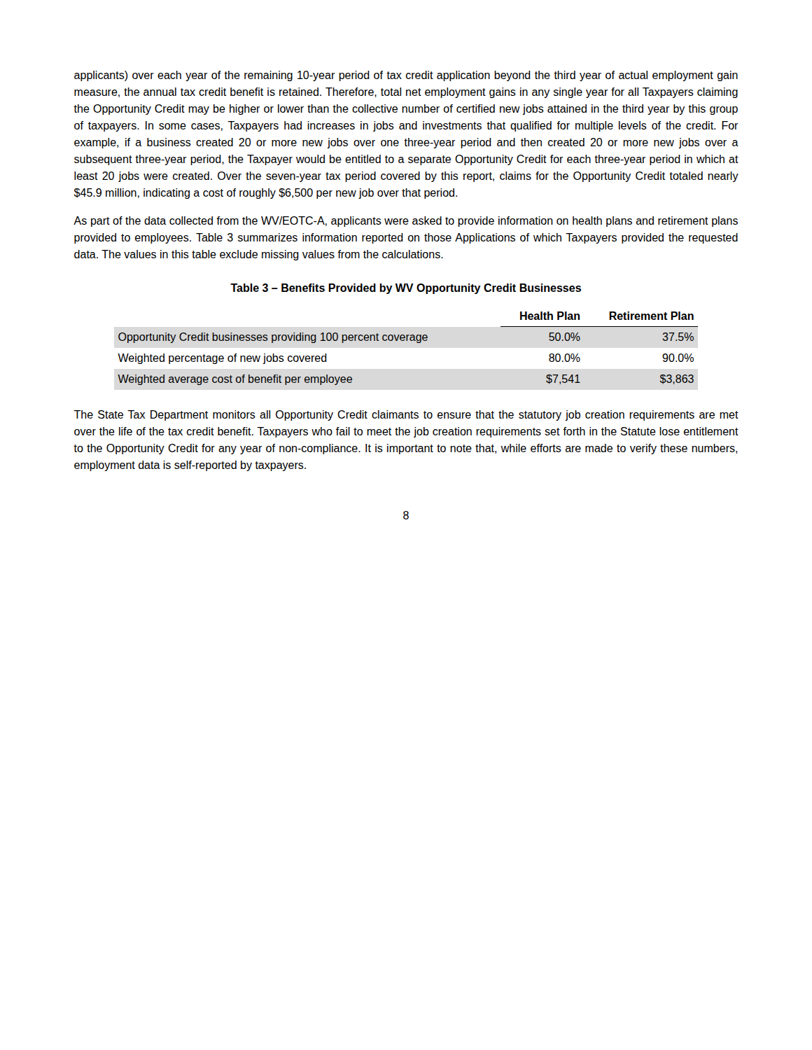applicants) over each year of the remaining 10-year period of tax credit application beyond the third year of actual employment gain measure, the annual tax credit benefit is retained. Therefore, total net employment gains in any single year for all Taxpayers claiming the Opportunity Credit may be higher or lower than the collective number of certified new jobs attained in the third year by this group of taxpayers. In some cases, Taxpayers had increases in jobs and investments that qualified for multiple levels of the credit. For example, if a business created 20 or more new jobs over one three-year period and then created 20 or more new jobs over a subsequent three-year period, the Taxpayer would be entitled to a separate Opportunity Credit for each three-year period in which at least 20 jobs were created. Over the seven-year tax period covered by this report, claims for the Opportunity Credit totaled nearly $45.9 million, indicating a cost of roughly $6,500 per new job over that period.
As part of the data collected from the WV/EOTC-A, applicants were asked to provide information on health plans and retirement plans provided to employees. Table 3 summarizes information reported on those Applications of which Taxpayers provided the requested data. The values in this table exclude missing values from the calculations.
Table 3 – Benefits Provided by WV Opportunity Credit Businesses
| | Health Plan | Retirement Plan |
| --- | --- | --- |
| Opportunity Credit businesses providing 100 percent coverage | 50.0% | 37.5% |
| Weighted percentage of new jobs covered | 80.0% | 90.0% |
| Weighted average cost of benefit per employee | $7,541 | $3,863 |
The State Tax Department monitors all Opportunity Credit claimants to ensure that the statutory job creation requirements are met over the life of the tax credit benefit. Taxpayers who fail to meet the job creation requirements set forth in the Statute lose entitlement to the Opportunity Credit for any year of non-compliance. It is important to note that, while efforts are made to verify these numbers, employment data is self-reported by taxpayers.
8